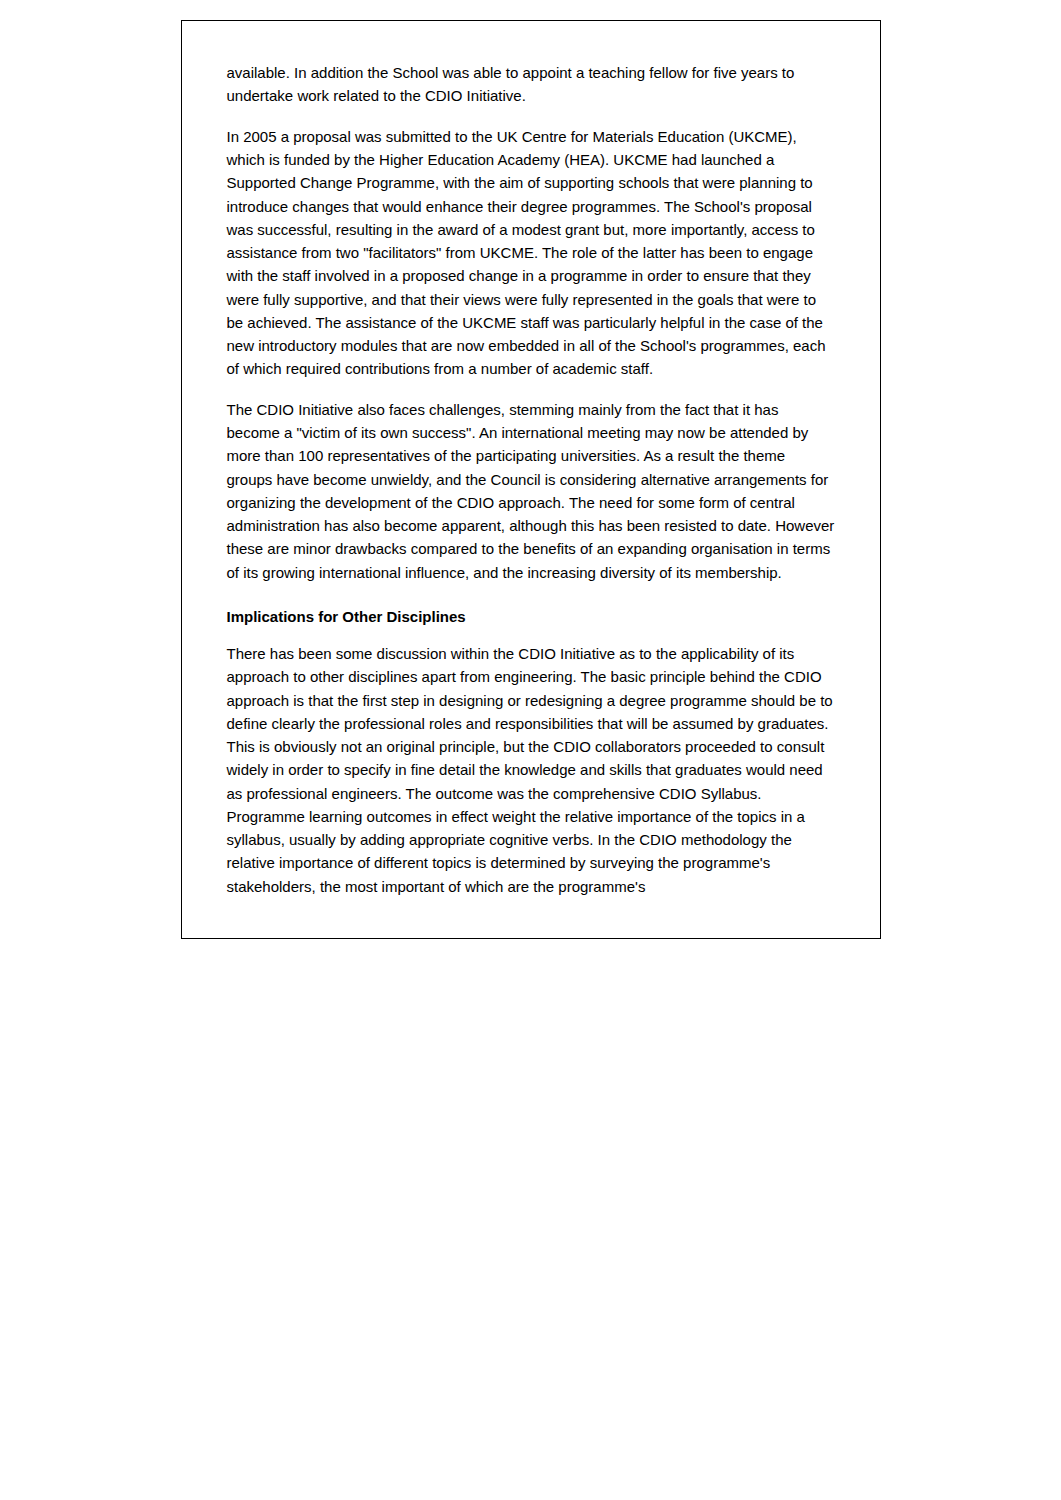available. In addition the School was able to appoint a teaching fellow for five years to undertake work related to the CDIO Initiative.
In 2005 a proposal was submitted to the UK Centre for Materials Education (UKCME), which is funded by the Higher Education Academy (HEA). UKCME had launched a Supported Change Programme, with the aim of supporting schools that were planning to introduce changes that would enhance their degree programmes. The School's proposal was successful, resulting in the award of a modest grant but, more importantly, access to assistance from two "facilitators" from UKCME. The role of the latter has been to engage with the staff involved in a proposed change in a programme in order to ensure that they were fully supportive, and that their views were fully represented in the goals that were to be achieved. The assistance of the UKCME staff was particularly helpful in the case of the new introductory modules that are now embedded in all of the School's programmes, each of which required contributions from a number of academic staff.
The CDIO Initiative also faces challenges, stemming mainly from the fact that it has become a "victim of its own success". An international meeting may now be attended by more than 100 representatives of the participating universities. As a result the theme groups have become unwieldy, and the Council is considering alternative arrangements for organizing the development of the CDIO approach. The need for some form of central administration has also become apparent, although this has been resisted to date. However these are minor drawbacks compared to the benefits of an expanding organisation in terms of its growing international influence, and the increasing diversity of its membership.
Implications for Other Disciplines
There has been some discussion within the CDIO Initiative as to the applicability of its approach to other disciplines apart from engineering. The basic principle behind the CDIO approach is that the first step in designing or redesigning a degree programme should be to define clearly the professional roles and responsibilities that will be assumed by graduates. This is obviously not an original principle, but the CDIO collaborators proceeded to consult widely in order to specify in fine detail the knowledge and skills that graduates would need as professional engineers. The outcome was the comprehensive CDIO Syllabus. Programme learning outcomes in effect weight the relative importance of the topics in a syllabus, usually by adding appropriate cognitive verbs. In the CDIO methodology the relative importance of different topics is determined by surveying the programme's stakeholders, the most important of which are the programme's